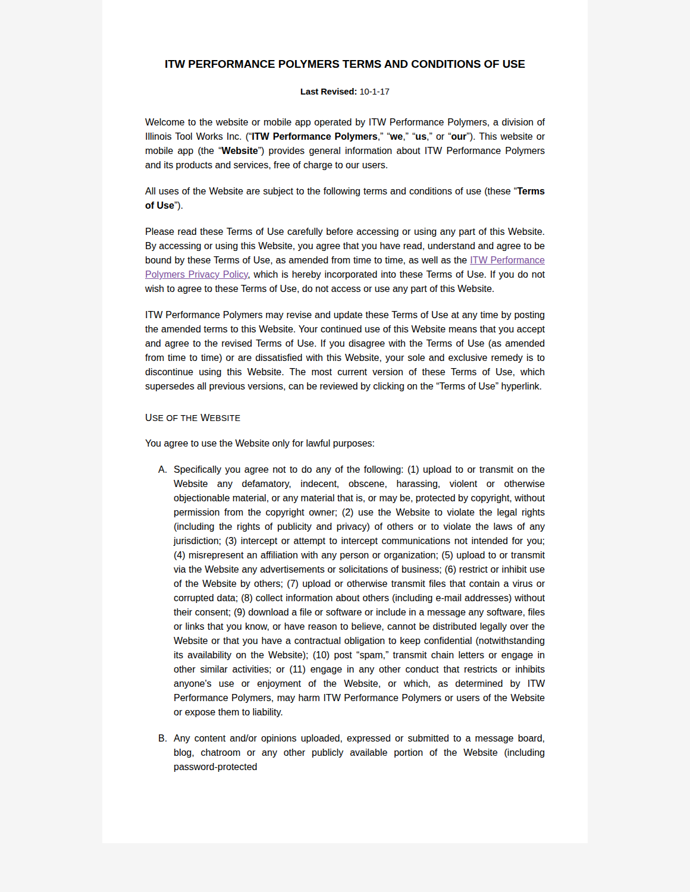ITW PERFORMANCE POLYMERS TERMS AND CONDITIONS OF USE
Last Revised: 10-1-17
Welcome to the website or mobile app operated by ITW Performance Polymers, a division of Illinois Tool Works Inc. (“ITW Performance Polymers,” “we,” “us,” or “our”). This website or mobile app (the “Website”) provides general information about ITW Performance Polymers and its products and services, free of charge to our users.
All uses of the Website are subject to the following terms and conditions of use (these “Terms of Use”).
Please read these Terms of Use carefully before accessing or using any part of this Website. By accessing or using this Website, you agree that you have read, understand and agree to be bound by these Terms of Use, as amended from time to time, as well as the ITW Performance Polymers Privacy Policy, which is hereby incorporated into these Terms of Use. If you do not wish to agree to these Terms of Use, do not access or use any part of this Website.
ITW Performance Polymers may revise and update these Terms of Use at any time by posting the amended terms to this Website. Your continued use of this Website means that you accept and agree to the revised Terms of Use. If you disagree with the Terms of Use (as amended from time to time) or are dissatisfied with this Website, your sole and exclusive remedy is to discontinue using this Website. The most current version of these Terms of Use, which supersedes all previous versions, can be reviewed by clicking on the “Terms of Use” hyperlink.
USE OF THE WEBSITE
You agree to use the Website only for lawful purposes:
Specifically you agree not to do any of the following: (1) upload to or transmit on the Website any defamatory, indecent, obscene, harassing, violent or otherwise objectionable material, or any material that is, or may be, protected by copyright, without permission from the copyright owner; (2) use the Website to violate the legal rights (including the rights of publicity and privacy) of others or to violate the laws of any jurisdiction; (3) intercept or attempt to intercept communications not intended for you; (4) misrepresent an affiliation with any person or organization; (5) upload to or transmit via the Website any advertisements or solicitations of business; (6) restrict or inhibit use of the Website by others; (7) upload or otherwise transmit files that contain a virus or corrupted data; (8) collect information about others (including e-mail addresses) without their consent; (9) download a file or software or include in a message any software, files or links that you know, or have reason to believe, cannot be distributed legally over the Website or that you have a contractual obligation to keep confidential (notwithstanding its availability on the Website); (10) post “spam,” transmit chain letters or engage in other similar activities; or (11) engage in any other conduct that restricts or inhibits anyone's use or enjoyment of the Website, or which, as determined by ITW Performance Polymers, may harm ITW Performance Polymers or users of the Website or expose them to liability.
Any content and/or opinions uploaded, expressed or submitted to a message board, blog, chatroom or any other publicly available portion of the Website (including password-protected